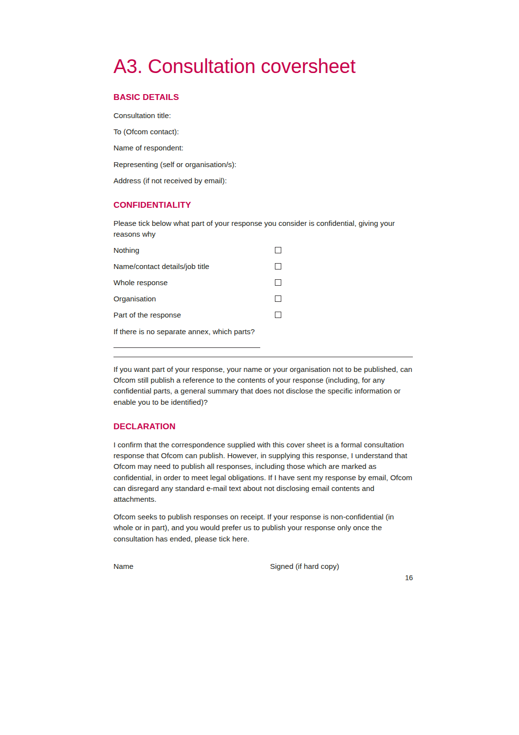A3. Consultation coversheet
BASIC DETAILS
Consultation title:
To (Ofcom contact):
Name of respondent:
Representing (self or organisation/s):
Address (if not received by email):
CONFIDENTIALITY
Please tick below what part of your response you consider is confidential, giving your reasons why
Nothing
Name/contact details/job title
Whole response
Organisation
Part of the response
If there is no separate annex, which parts?
If you want part of your response, your name or your organisation not to be published, can Ofcom still publish a reference to the contents of your response (including, for any confidential parts, a general summary that does not disclose the specific information or enable you to be identified)?
DECLARATION
I confirm that the correspondence supplied with this cover sheet is a formal consultation response that Ofcom can publish. However, in supplying this response, I understand that Ofcom may need to publish all responses, including those which are marked as confidential, in order to meet legal obligations. If I have sent my response by email, Ofcom can disregard any standard e-mail text about not disclosing email contents and attachments.
Ofcom seeks to publish responses on receipt. If your response is non-confidential (in whole or in part), and you would prefer us to publish your response only once the consultation has ended, please tick here.
Name Signed (if hard copy)
16